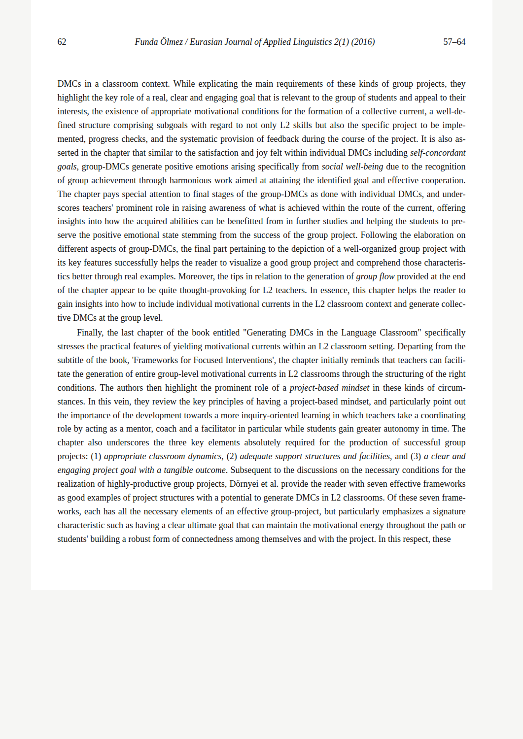62 Funda Ölmez / Eurasian Journal of Applied Linguistics 2(1) (2016) 57–64
DMCs in a classroom context. While explicating the main requirements of these kinds of group projects, they highlight the key role of a real, clear and engaging goal that is relevant to the group of students and appeal to their interests, the existence of appropriate motivational conditions for the formation of a collective current, a well-defined structure comprising subgoals with regard to not only L2 skills but also the specific project to be implemented, progress checks, and the systematic provision of feedback during the course of the project. It is also asserted in the chapter that similar to the satisfaction and joy felt within individual DMCs including self-concordant goals, group-DMCs generate positive emotions arising specifically from social well-being due to the recognition of group achievement through harmonious work aimed at attaining the identified goal and effective cooperation. The chapter pays special attention to final stages of the group-DMCs as done with individual DMCs, and underscores teachers' prominent role in raising awareness of what is achieved within the route of the current, offering insights into how the acquired abilities can be benefitted from in further studies and helping the students to preserve the positive emotional state stemming from the success of the group project. Following the elaboration on different aspects of group-DMCs, the final part pertaining to the depiction of a well-organized group project with its key features successfully helps the reader to visualize a good group project and comprehend those characteristics better through real examples. Moreover, the tips in relation to the generation of group flow provided at the end of the chapter appear to be quite thought-provoking for L2 teachers. In essence, this chapter helps the reader to gain insights into how to include individual motivational currents in the L2 classroom context and generate collective DMCs at the group level.
Finally, the last chapter of the book entitled "Generating DMCs in the Language Classroom" specifically stresses the practical features of yielding motivational currents within an L2 classroom setting. Departing from the subtitle of the book, 'Frameworks for Focused Interventions', the chapter initially reminds that teachers can facilitate the generation of entire group-level motivational currents in L2 classrooms through the structuring of the right conditions. The authors then highlight the prominent role of a project-based mindset in these kinds of circumstances. In this vein, they review the key principles of having a project-based mindset, and particularly point out the importance of the development towards a more inquiry-oriented learning in which teachers take a coordinating role by acting as a mentor, coach and a facilitator in particular while students gain greater autonomy in time. The chapter also underscores the three key elements absolutely required for the production of successful group projects: (1) appropriate classroom dynamics, (2) adequate support structures and facilities, and (3) a clear and engaging project goal with a tangible outcome. Subsequent to the discussions on the necessary conditions for the realization of highly-productive group projects, Dörnyei et al. provide the reader with seven effective frameworks as good examples of project structures with a potential to generate DMCs in L2 classrooms. Of these seven frameworks, each has all the necessary elements of an effective group-project, but particularly emphasizes a signature characteristic such as having a clear ultimate goal that can maintain the motivational energy throughout the path or students' building a robust form of connectedness among themselves and with the project. In this respect, these